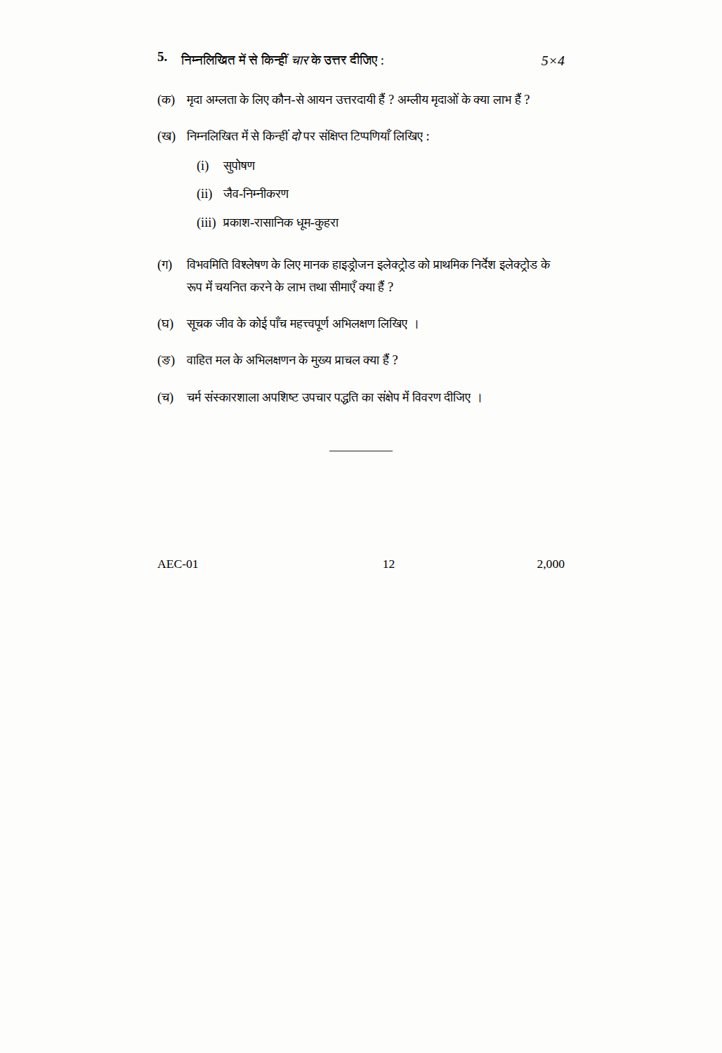5.
5×4 निम्नलिखित में से किन्हीं चार के उत्तर दीजिए :
(क) मृदा अम्लता के लिए कौन-से आयन उत्तरदायी हैं ? अम्लीय मृदाओं के क्या लाभ हैं ?
(ख) निम्नलिखित में से किन्हीं दो पर संक्षिप्त टिप्पणियाँ लिखिए :
(i) सुपोषण
(ii) जैव-निम्नीकरण
(iii) प्रकाश-रासानिक धूम-कुहरा
(ग) विभवमिति विश्लेषण के लिए मानक हाइड्रोजन इलेक्ट्रोड को प्राथमिक निर्देश इलेक्ट्रोड के रूप में चयनित करने के लाभ तथा सीमाएँ क्या हैं ?
(घ) सूचक जीव के कोई पाँच महत्त्वपूर्ण अभिलक्षण लिखिए ।
(ङ) वाहित मल के अभिलक्षणन के मुख्य प्राचल क्या हैं ?
(च) चर्म संस्कारशाला अपशिष्ट उपचार पद्धति का संक्षेप में विवरण दीजिए ।
AEC-01 12 2,000